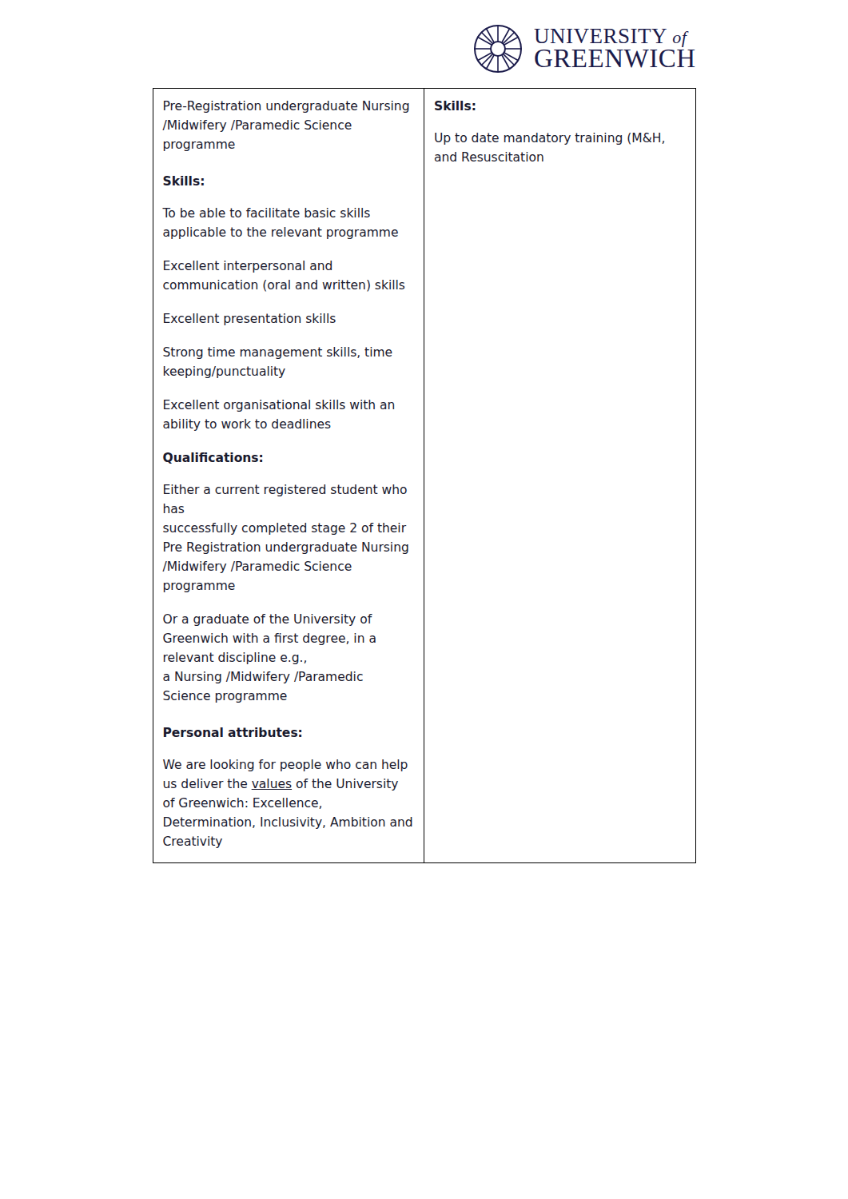UNIVERSITY of
GREENWICH
| Pre-Registration undergraduate Nursing /Midwifery /Paramedic Science programme Skills: To be able to facilitate basic skills applicable to the relevant programme Excellent interpersonal and communication (oral and written) skills Excellent presentation skills Strong time management skills, time keeping/punctuality Excellent organisational skills with an ability to work to deadlines Qualifications: Either a current registered student who has successfully completed stage 2 of their Pre Registration undergraduate Nursing /Midwifery /Paramedic Science programme Or a graduate of the University of Greenwich with a first degree, in a relevant discipline e.g., a Nursing /Midwifery /Paramedic Science programme Personal attributes: We are looking for people who can help us deliver the values of the University of Greenwich: Excellence, Determination, Inclusivity, Ambition and Creativity | Skills: Up to date mandatory training (M&H, and Resuscitation |